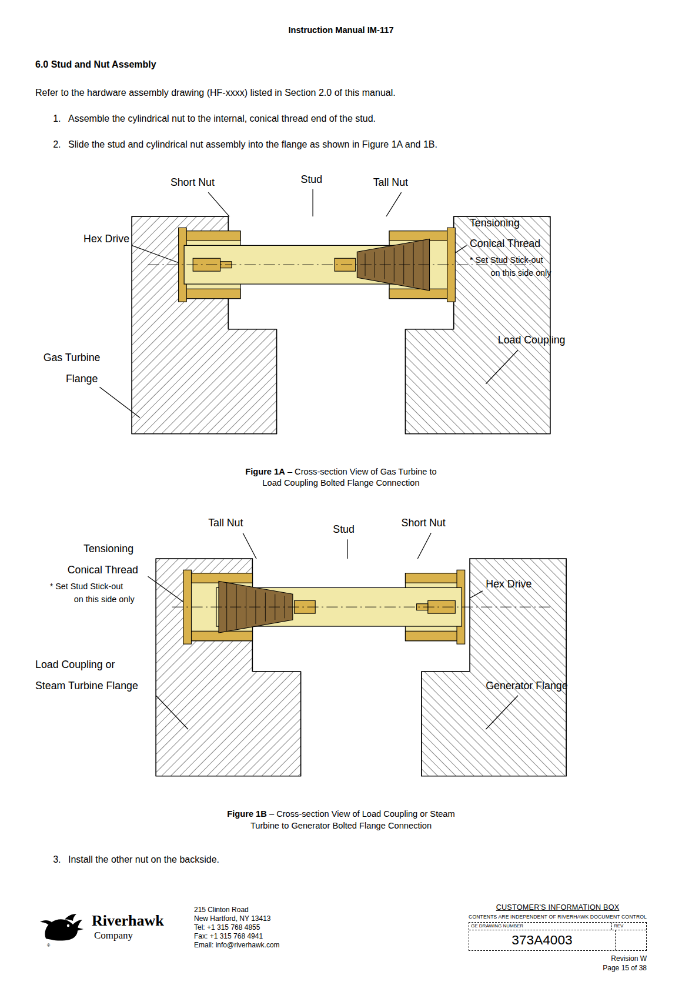Instruction Manual IM-117
6.0 Stud and Nut Assembly
Refer to the hardware assembly drawing (HF-xxxx) listed in Section 2.0 of this manual.
Assemble the cylindrical nut to the internal, conical thread end of the stud.
Slide the stud and cylindrical nut assembly into the flange as shown in Figure 1A and 1B.
Short Nut Stud Tall Nut Hex Drive Tensioning Conical Thread * Set Stud Stick-out on this side only Load Coupling Gas Turbine Flange
Figure 1A – Cross-section View of Gas Turbine to
Load Coupling Bolted Flange Connection
Tall Nut Stud Short Nut Tensioning Conical Thread * Set Stud Stick-out on this side only Hex Drive Load Coupling or Steam Turbine Flange Generator Flange
Figure 1B – Cross-section View of Load Coupling or Steam
Turbine to Generator Bolted Flange Connection
Install the other nut on the backside.
Riverhawk Company ®
215 Clinton Road
New Hartford, NY 13413
Tel: +1 315 768 4855
Fax: +1 315 768 4941
Email: info@riverhawk.com
CUSTOMER'S INFORMATION BOX
CONTENTS ARE INDEPENDENT OF RIVERHAWK DOCUMENT CONTROL
GE DRAWING NUMBER
REV
373A4003
Revision W
Page 15 of 38